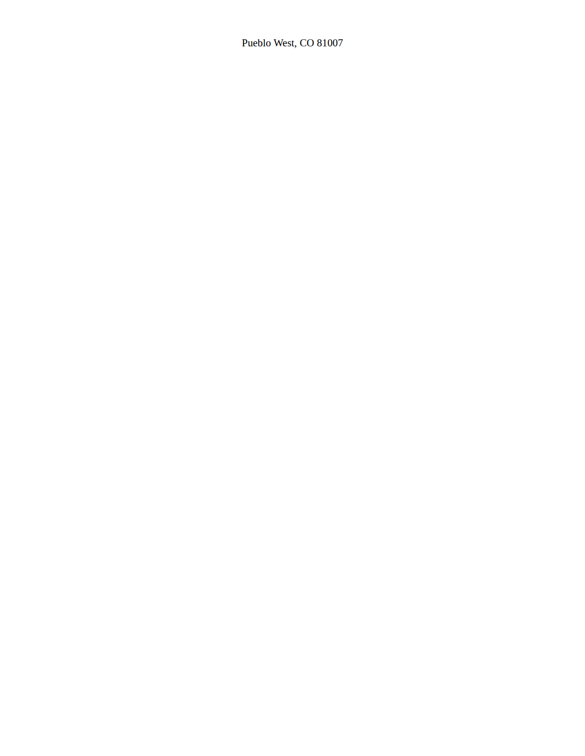Pueblo West, CO 81007